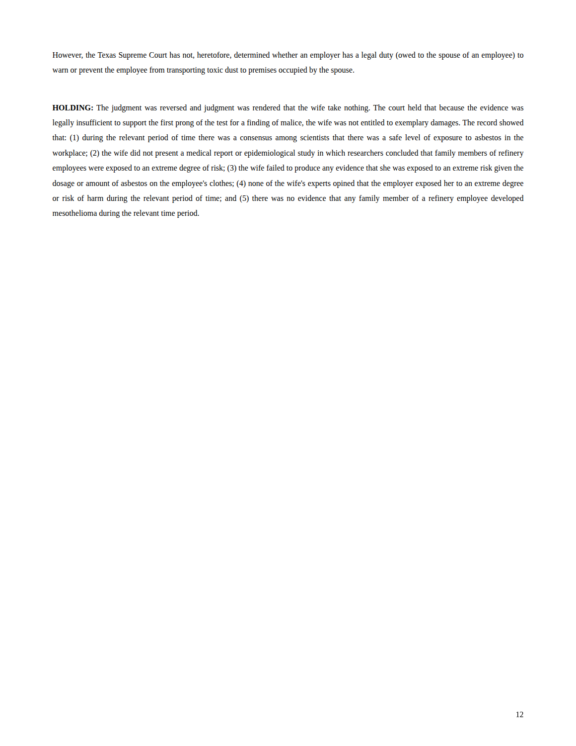However, the Texas Supreme Court has not, heretofore, determined whether an employer has a legal duty (owed to the spouse of an employee) to warn or prevent the employee from transporting toxic dust to premises occupied by the spouse.
HOLDING: The judgment was reversed and judgment was rendered that the wife take nothing. The court held that because the evidence was legally insufficient to support the first prong of the test for a finding of malice, the wife was not entitled to exemplary damages. The record showed that: (1) during the relevant period of time there was a consensus among scientists that there was a safe level of exposure to asbestos in the workplace; (2) the wife did not present a medical report or epidemiological study in which researchers concluded that family members of refinery employees were exposed to an extreme degree of risk; (3) the wife failed to produce any evidence that she was exposed to an extreme risk given the dosage or amount of asbestos on the employee's clothes; (4) none of the wife's experts opined that the employer exposed her to an extreme degree or risk of harm during the relevant period of time; and (5) there was no evidence that any family member of a refinery employee developed mesothelioma during the relevant time period.
12